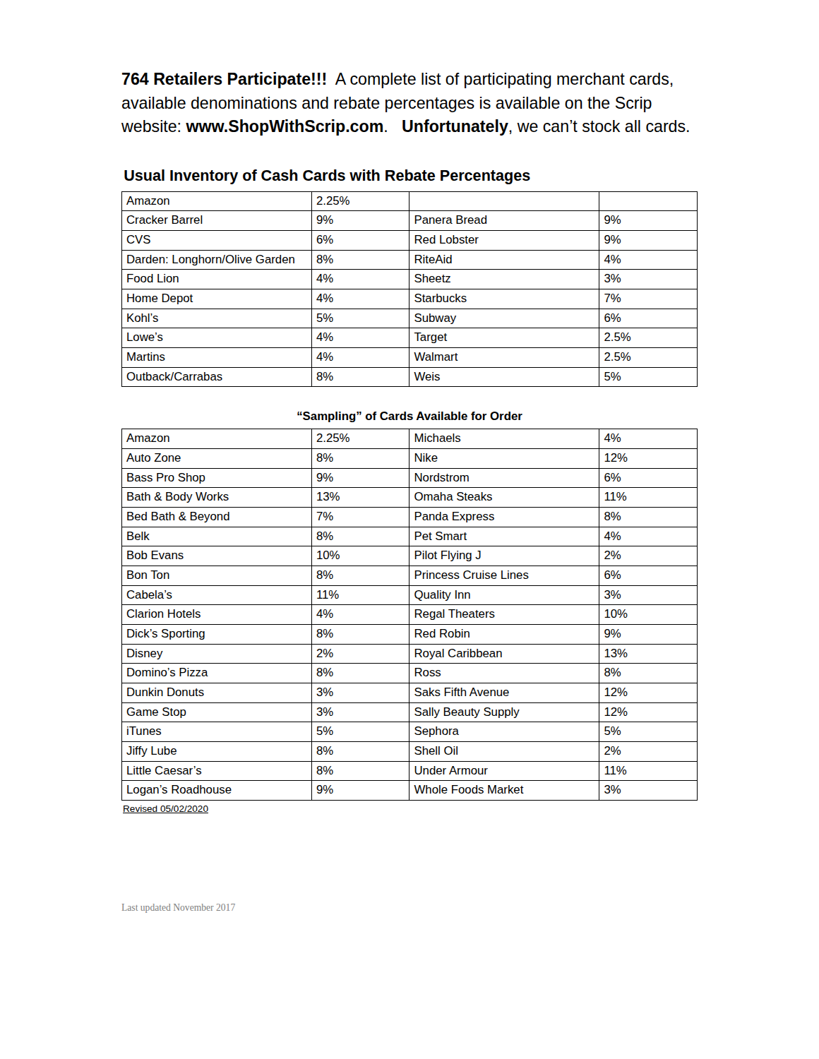764 Retailers Participate!!! A complete list of participating merchant cards, available denominations and rebate percentages is available on the Scrip website: www.ShopWithScrip.com. Unfortunately, we can’t stock all cards.
Usual Inventory of Cash Cards with Rebate Percentages
| Amazon | 2.25% | | |
| Cracker Barrel | 9% | Panera Bread | 9% |
| CVS | 6% | Red Lobster | 9% |
| Darden: Longhorn/Olive Garden | 8% | RiteAid | 4% |
| Food Lion | 4% | Sheetz | 3% |
| Home Depot | 4% | Starbucks | 7% |
| Kohl’s | 5% | Subway | 6% |
| Lowe’s | 4% | Target | 2.5% |
| Martins | 4% | Walmart | 2.5% |
| Outback/Carrabas | 8% | Weis | 5% |
“Sampling” of Cards Available for Order
| Amazon | 2.25% | Michaels | 4% |
| Auto Zone | 8% | Nike | 12% |
| Bass Pro Shop | 9% | Nordstrom | 6% |
| Bath & Body Works | 13% | Omaha Steaks | 11% |
| Bed Bath & Beyond | 7% | Panda Express | 8% |
| Belk | 8% | Pet Smart | 4% |
| Bob Evans | 10% | Pilot Flying J | 2% |
| Bon Ton | 8% | Princess Cruise Lines | 6% |
| Cabela’s | 11% | Quality Inn | 3% |
| Clarion Hotels | 4% | Regal Theaters | 10% |
| Dick’s Sporting | 8% | Red Robin | 9% |
| Disney | 2% | Royal Caribbean | 13% |
| Domino’s Pizza | 8% | Ross | 8% |
| Dunkin Donuts | 3% | Saks Fifth Avenue | 12% |
| Game Stop | 3% | Sally Beauty Supply | 12% |
| iTunes | 5% | Sephora | 5% |
| Jiffy Lube | 8% | Shell Oil | 2% |
| Little Caesar’s | 8% | Under Armour | 11% |
| Logan’s Roadhouse | 9% | Whole Foods Market | 3% |
Revised 05/02/2020
Last updated November 2017